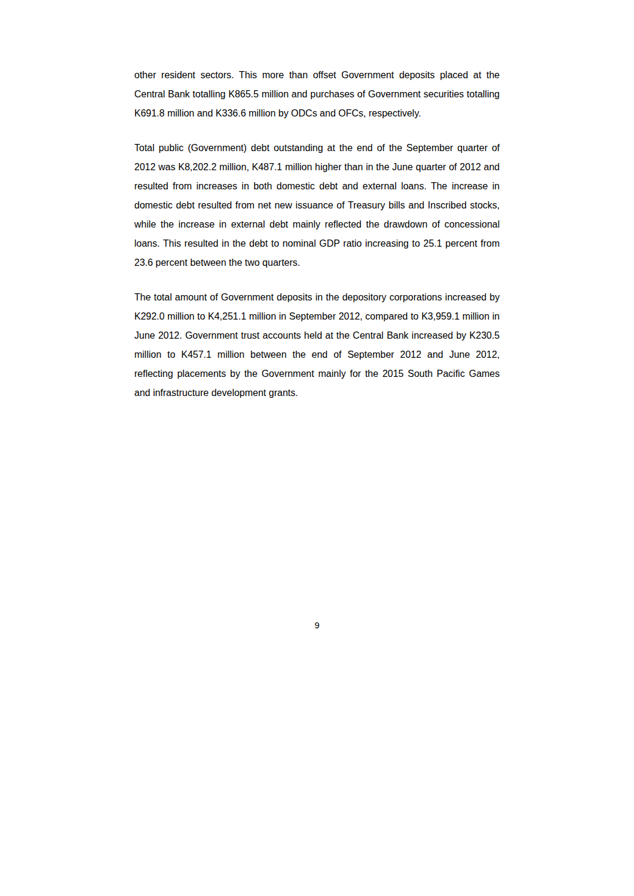other resident sectors. This more than offset Government deposits placed at the Central Bank totalling K865.5 million and purchases of Government securities totalling K691.8 million and K336.6 million by ODCs and OFCs, respectively.
Total public (Government) debt outstanding at the end of the September quarter of 2012 was K8,202.2 million, K487.1 million higher than in the June quarter of 2012 and resulted from increases in both domestic debt and external loans. The increase in domestic debt resulted from net new issuance of Treasury bills and Inscribed stocks, while the increase in external debt mainly reflected the drawdown of concessional loans. This resulted in the debt to nominal GDP ratio increasing to 25.1 percent from 23.6 percent between the two quarters.
The total amount of Government deposits in the depository corporations increased by K292.0 million to K4,251.1 million in September 2012, compared to K3,959.1 million in June 2012. Government trust accounts held at the Central Bank increased by K230.5 million to K457.1 million between the end of September 2012 and June 2012, reflecting placements by the Government mainly for the 2015 South Pacific Games and infrastructure development grants.
9